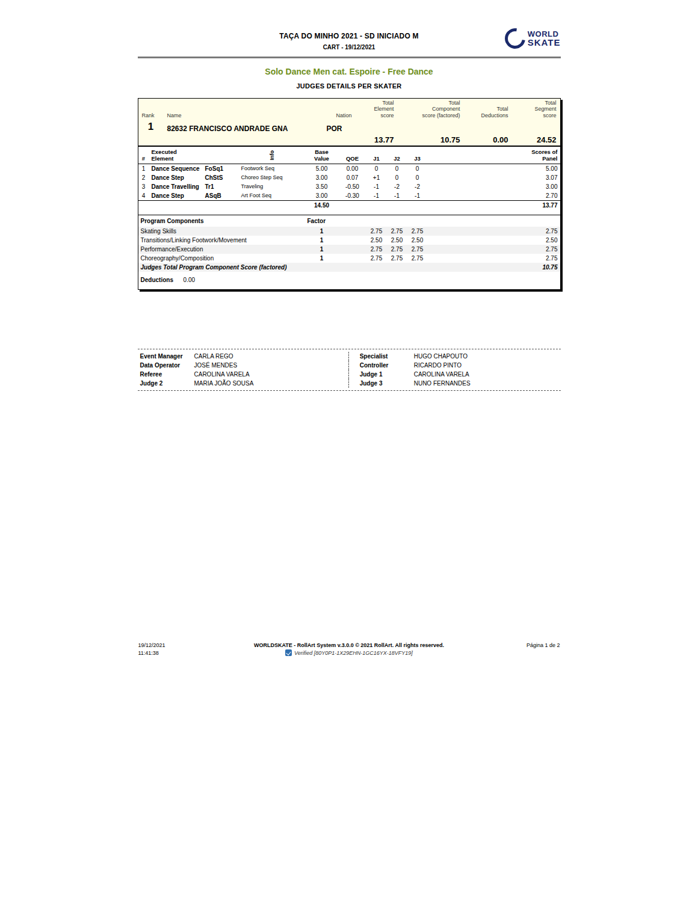WORLDSKATE
TAÇA DO MINHO 2021 - SD INICIADO M
CART - 19/12/2021
Solo Dance Men cat. Espoire - Free Dance
JUDGES DETAILS PER SKATER
| Rank | Name | Nation | Total Element score | Total Component score (factored) | Total Deductions | Total Segment score |
| 1 | 82632 FRANCISCO ANDRADE GNA | POR | | | | |
| | | | 13.77 | 10.75 | 0.00 | 24.52 |
| # | Executed Element | | Info | Base Value | QOE | J1 | J2 | J3 | | Scores of Panel |
| --- | --- | --- | --- | --- | --- | --- | --- | --- | --- | --- |
| 1 | Dance Sequence | FoSq1 | Footwork Seq | 5.00 | 0.00 | 0 | 0 | 0 | | 5.00 |
| 2 | Dance Step | ChStS | Choreo Step Seq | 3.00 | 0.07 | +1 | 0 | 0 | | 3.07 |
| 3 | Dance Travelling | Tr1 | Traveling | 3.50 | -0.50 | -1 | -2 | -2 | | 3.00 |
| 4 | Dance Step | ASqB | Art Foot Seq | 3.00 | -0.30 | -1 | -1 | -1 | | 2.70 |
| | | | | 14.50 | | | | | | 13.77 |
| Program Components | Factor | | | | | | |
| --- | --- | --- | --- | --- | --- | --- | --- |
| Skating Skills | 1 | | 2.75 | 2.75 | 2.75 | | 2.75 |
| Transitions/Linking Footwork/Movement | 1 | | 2.50 | 2.50 | 2.50 | | 2.50 |
| Performance/Execution | 1 | | 2.75 | 2.75 | 2.75 | | 2.75 |
| Choreography/Composition | 1 | | 2.75 | 2.75 | 2.75 | | 2.75 |
| Judges Total Program Component Score (factored) | 10.75 |
Deductions 0.00
| Event Manager | CARLA REGO | | Specialist | HUGO CHAPOUTO |
| Data Operator | JOSÉ MENDES | | Controller | RICARDO PINTO |
| Referee | CAROLINA VARELA | | Judge 1 | CAROLINA VARELA |
| Judge 2 | MARIA JOÃO SOUSA | | Judge 3 | NUNO FERNANDES |
| 19/12/2021 | WORLDSKATE - RollArt System v.3.0.0 © 2021 RollArt. All rights reserved. | Página 1 de 2 |
| 11:41:38 | Verified [80Y0P1-1X29EHN-1GC16YX-18VFY19] | |